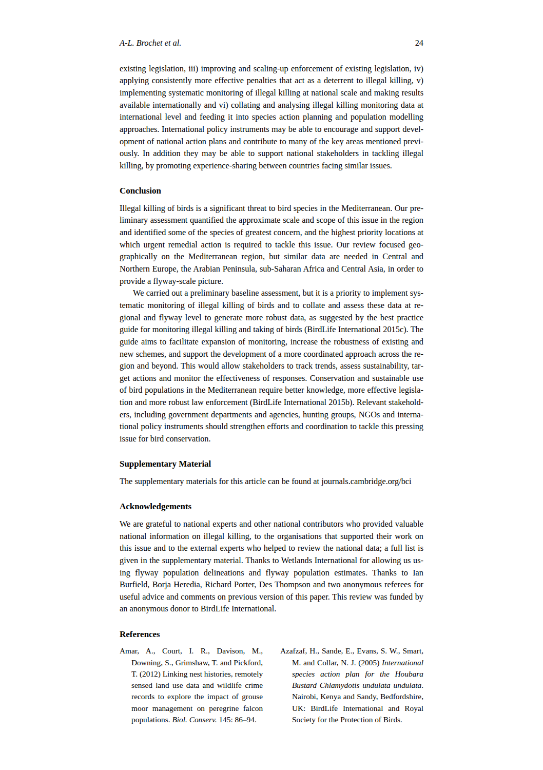A-L. Brochet et al. 24
existing legislation, iii) improving and scaling-up enforcement of existing legislation, iv) applying consistently more effective penalties that act as a deterrent to illegal killing, v) implementing systematic monitoring of illegal killing at national scale and making results available internationally and vi) collating and analysing illegal killing monitoring data at international level and feeding it into species action planning and population modelling approaches. International policy instruments may be able to encourage and support development of national action plans and contribute to many of the key areas mentioned previously. In addition they may be able to support national stakeholders in tackling illegal killing, by promoting experience-sharing between countries facing similar issues.
Conclusion
Illegal killing of birds is a significant threat to bird species in the Mediterranean. Our preliminary assessment quantified the approximate scale and scope of this issue in the region and identified some of the species of greatest concern, and the highest priority locations at which urgent remedial action is required to tackle this issue. Our review focused geographically on the Mediterranean region, but similar data are needed in Central and Northern Europe, the Arabian Peninsula, sub-Saharan Africa and Central Asia, in order to provide a flyway-scale picture.
We carried out a preliminary baseline assessment, but it is a priority to implement systematic monitoring of illegal killing of birds and to collate and assess these data at regional and flyway level to generate more robust data, as suggested by the best practice guide for monitoring illegal killing and taking of birds (BirdLife International 2015c). The guide aims to facilitate expansion of monitoring, increase the robustness of existing and new schemes, and support the development of a more coordinated approach across the region and beyond. This would allow stakeholders to track trends, assess sustainability, target actions and monitor the effectiveness of responses. Conservation and sustainable use of bird populations in the Mediterranean require better knowledge, more effective legislation and more robust law enforcement (BirdLife International 2015b). Relevant stakeholders, including government departments and agencies, hunting groups, NGOs and international policy instruments should strengthen efforts and coordination to tackle this pressing issue for bird conservation.
Supplementary Material
The supplementary materials for this article can be found at journals.cambridge.org/bci
Acknowledgements
We are grateful to national experts and other national contributors who provided valuable national information on illegal killing, to the organisations that supported their work on this issue and to the external experts who helped to review the national data; a full list is given in the supplementary material. Thanks to Wetlands International for allowing us using flyway population delineations and flyway population estimates. Thanks to Ian Burfield, Borja Heredia, Richard Porter, Des Thompson and two anonymous referees for useful advice and comments on previous version of this paper. This review was funded by an anonymous donor to BirdLife International.
References
Amar, A., Court, I. R., Davison, M., Downing, S., Grimshaw, T. and Pickford, T. (2012) Linking nest histories, remotely sensed land use data and wildlife crime records to explore the impact of grouse moor management on peregrine falcon populations. Biol. Conserv. 145: 86–94.
Azafzaf, H., Sande, E., Evans, S. W., Smart, M. and Collar, N. J. (2005) International species action plan for the Houbara Bustard Chlamydotis undulata undulata. Nairobi, Kenya and Sandy, Bedfordshire, UK: BirdLife International and Royal Society for the Protection of Birds.